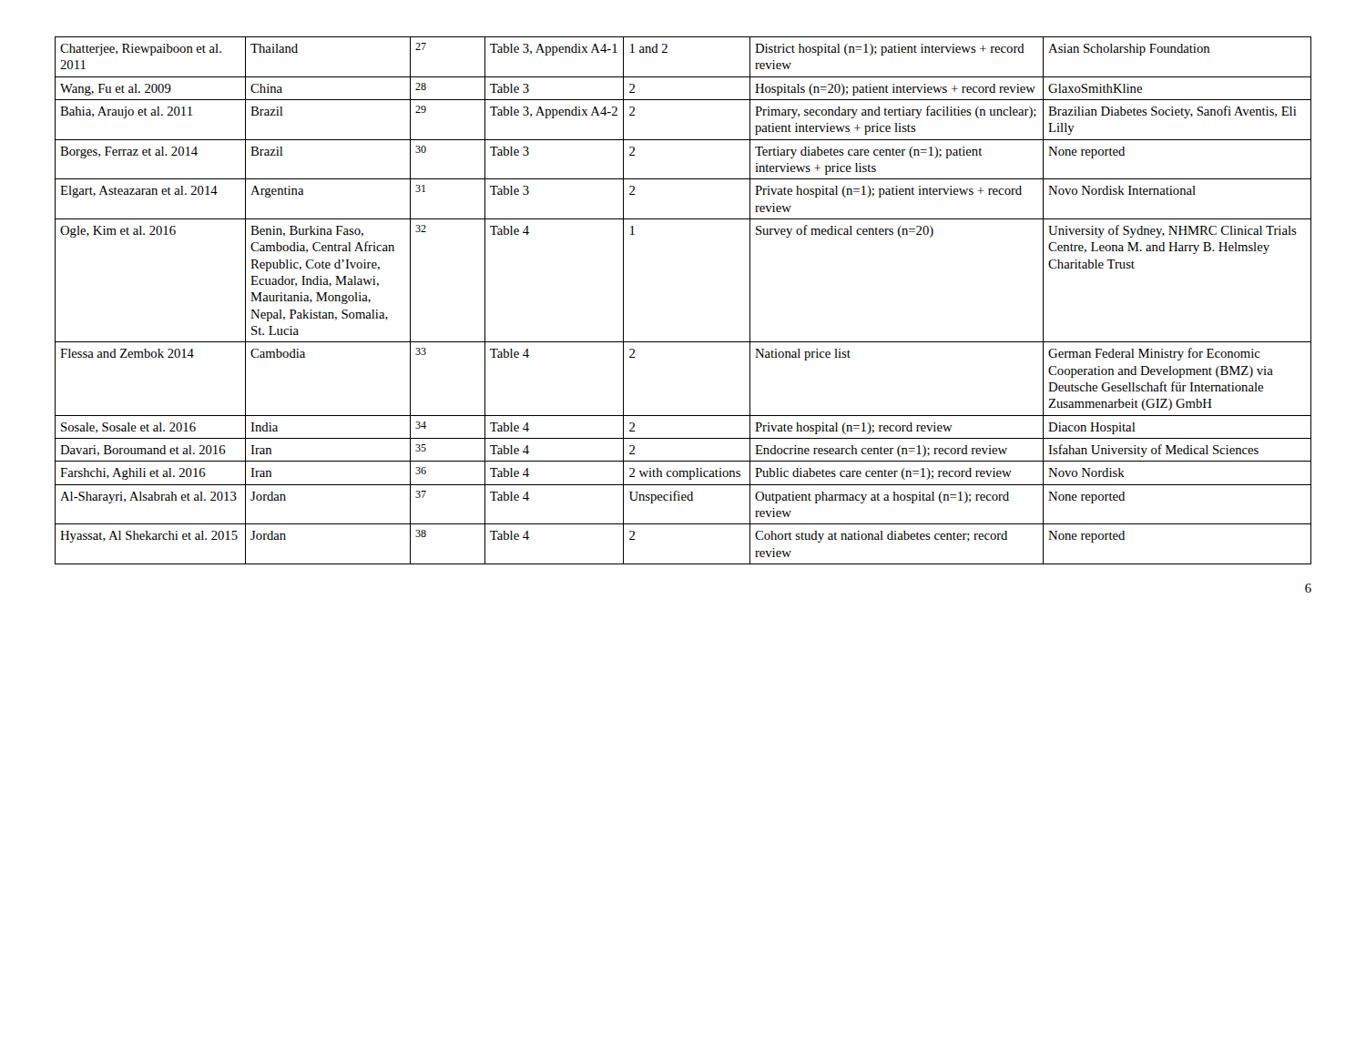| Chatterjee, Riewpaiboon et al. 2011 | Thailand | 27 | Table 3, Appendix A4-1 | 1 and 2 | District hospital (n=1); patient interviews + record review | Asian Scholarship Foundation |
| Wang, Fu et al. 2009 | China | 28 | Table 3 | 2 | Hospitals (n=20); patient interviews + record review | GlaxoSmithKline |
| Bahia, Araujo et al. 2011 | Brazil | 29 | Table 3, Appendix A4-2 | 2 | Primary, secondary and tertiary facilities (n unclear); patient interviews + price lists | Brazilian Diabetes Society, Sanofi Aventis, Eli Lilly |
| Borges, Ferraz et al. 2014 | Brazil | 30 | Table 3 | 2 | Tertiary diabetes care center (n=1); patient interviews + price lists | None reported |
| Elgart, Asteazaran et al. 2014 | Argentina | 31 | Table 3 | 2 | Private hospital (n=1); patient interviews + record review | Novo Nordisk International |
| Ogle, Kim et al. 2016 | Benin, Burkina Faso, Cambodia, Central African Republic, Cote d’Ivoire, Ecuador, India, Malawi, Mauritania, Mongolia, Nepal, Pakistan, Somalia, St. Lucia | 32 | Table 4 | 1 | Survey of medical centers (n=20) | University of Sydney, NHMRC Clinical Trials Centre, Leona M. and Harry B. Helmsley Charitable Trust |
| Flessa and Zembok 2014 | Cambodia | 33 | Table 4 | 2 | National price list | German Federal Ministry for Economic Cooperation and Development (BMZ) via Deutsche Gesellschaft für Internationale Zusammenarbeit (GIZ) GmbH |
| Sosale, Sosale et al. 2016 | India | 34 | Table 4 | 2 | Private hospital (n=1); record review | Diacon Hospital |
| Davari, Boroumand et al. 2016 | Iran | 35 | Table 4 | 2 | Endocrine research center (n=1); record review | Isfahan University of Medical Sciences |
| Farshchi, Aghili et al. 2016 | Iran | 36 | Table 4 | 2 with complications | Public diabetes care center (n=1); record review | Novo Nordisk |
| Al-Sharayri, Alsabrah et al. 2013 | Jordan | 37 | Table 4 | Unspecified | Outpatient pharmacy at a hospital (n=1); record review | None reported |
| Hyassat, Al Shekarchi et al. 2015 | Jordan | 38 | Table 4 | 2 | Cohort study at national diabetes center; record review | None reported |
6